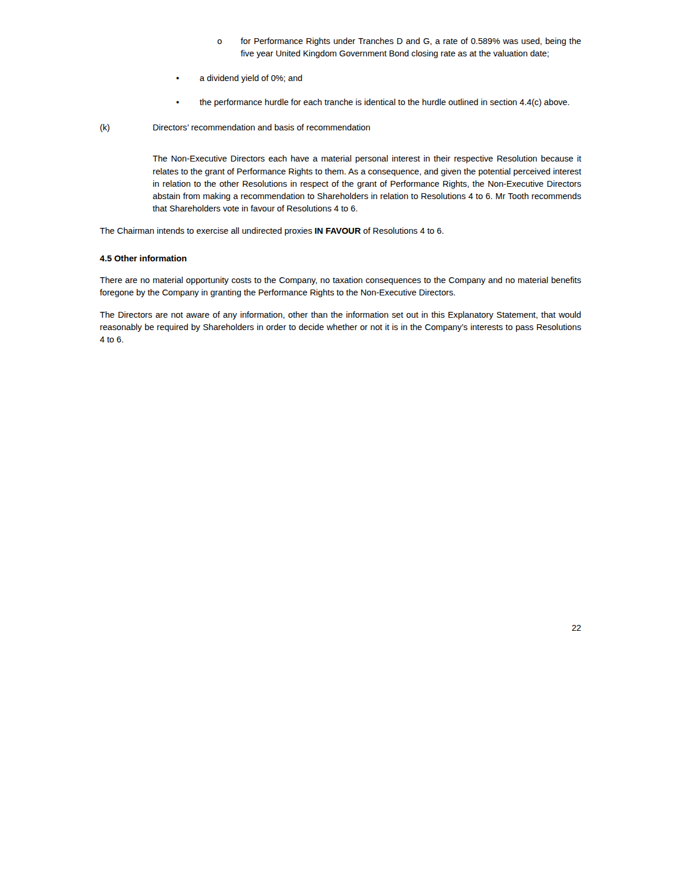o
for Performance Rights under Tranches D and G, a rate of 0.589% was used, being the five year United Kingdom Government Bond closing rate as at the valuation date;
•
a dividend yield of 0%; and
•
the performance hurdle for each tranche is identical to the hurdle outlined in section 4.4(c) above.
(k)
Directors’ recommendation and basis of recommendation
The Non-Executive Directors each have a material personal interest in their respective Resolution because it relates to the grant of Performance Rights to them. As a consequence, and given the potential perceived interest in relation to the other Resolutions in respect of the grant of Performance Rights, the Non-Executive Directors abstain from making a recommendation to Shareholders in relation to Resolutions 4 to 6. Mr Tooth recommends that Shareholders vote in favour of Resolutions 4 to 6.
The Chairman intends to exercise all undirected proxies IN FAVOUR of Resolutions 4 to 6.
4.5 Other information
There are no material opportunity costs to the Company, no taxation consequences to the Company and no material benefits foregone by the Company in granting the Performance Rights to the Non-Executive Directors.
The Directors are not aware of any information, other than the information set out in this Explanatory Statement, that would reasonably be required by Shareholders in order to decide whether or not it is in the Company’s interests to pass Resolutions 4 to 6.
22